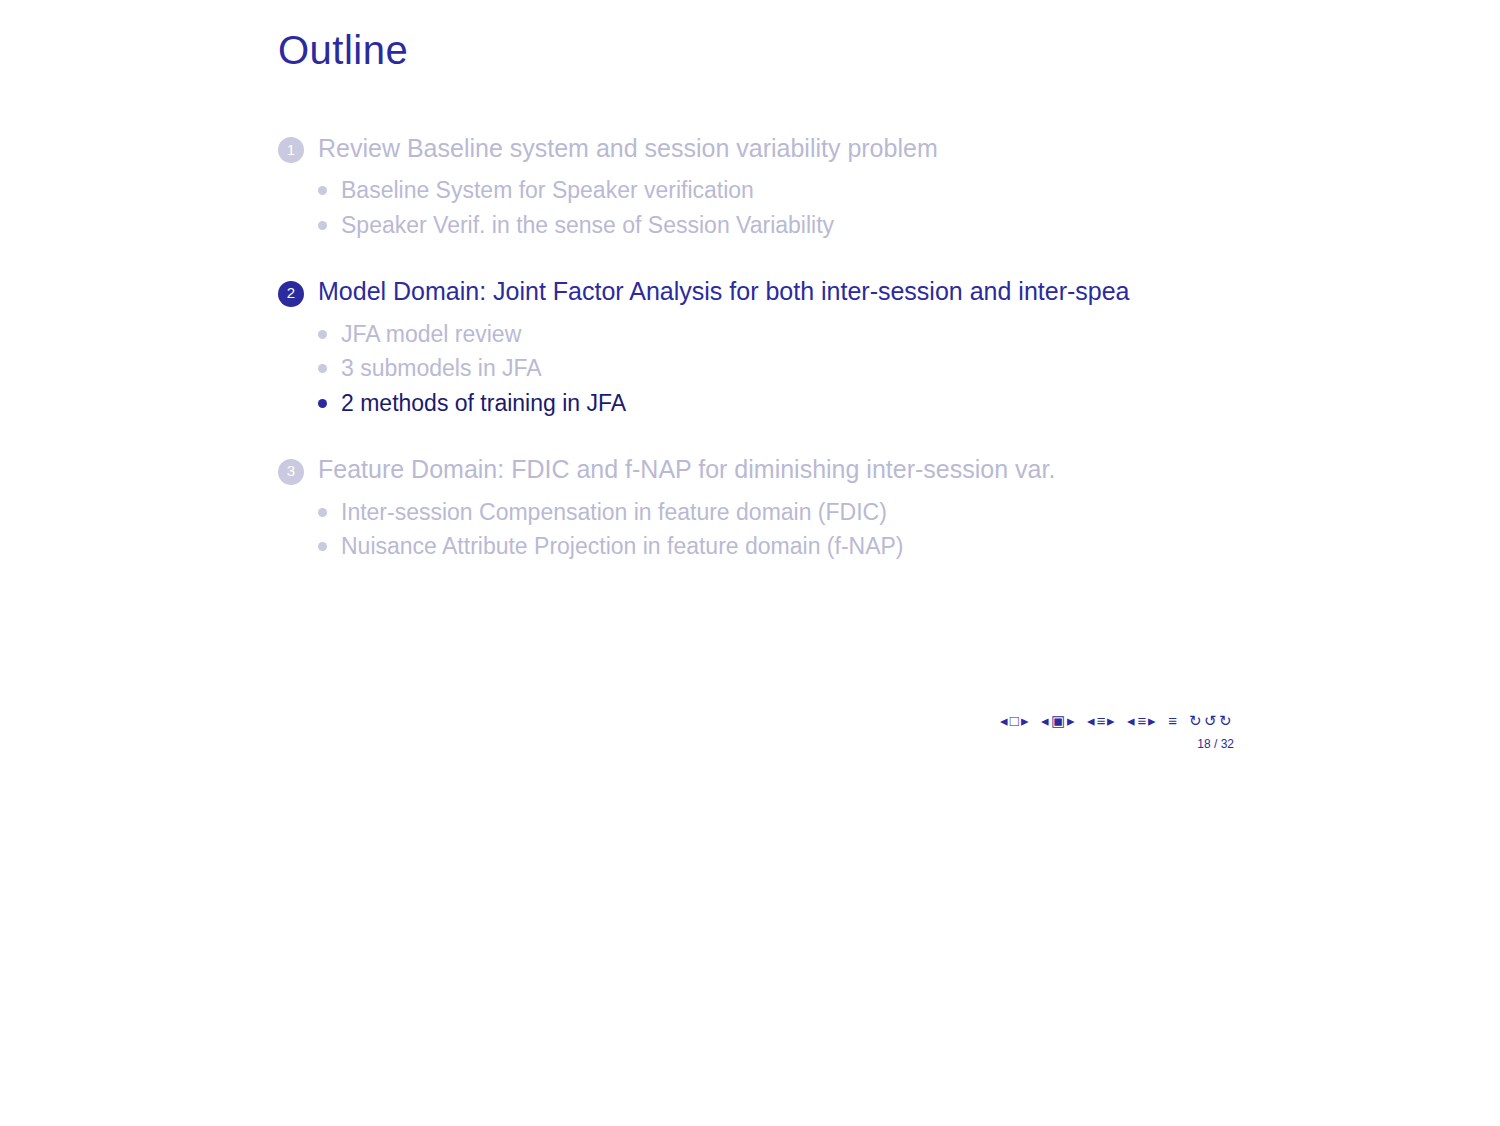Outline
1 Review Baseline system and session variability problem
Baseline System for Speaker verification
Speaker Verif. in the sense of Session Variability
2 Model Domain: Joint Factor Analysis for both inter-session and inter-spea
JFA model review
3 submodels in JFA
2 methods of training in JFA
3 Feature Domain: FDIC and f-NAP for diminishing inter-session var.
Inter-session Compensation in feature domain (FDIC)
Nuisance Attribute Projection in feature domain (f-NAP)
◂□▸ ◂▣▸ ◂≡▸ ◂≡▸ ≡ ↻↺↻
18 / 32